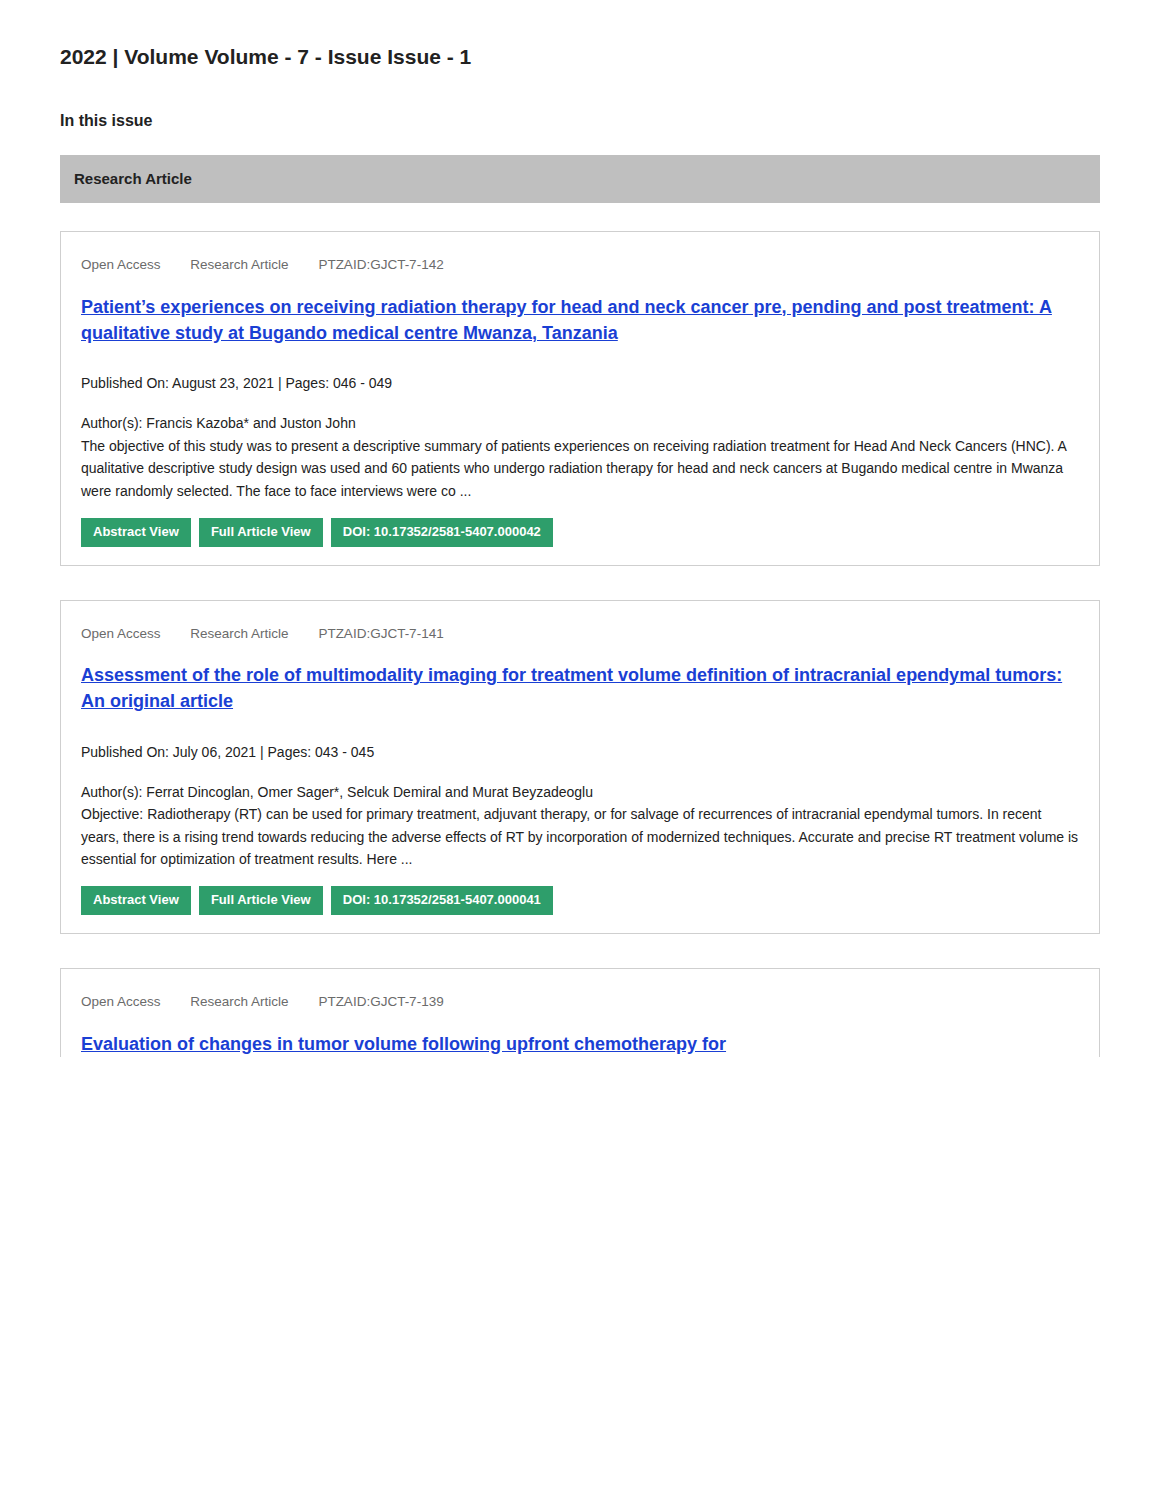2022 | Volume Volume - 7 - Issue Issue - 1
In this issue
Research Article
Open Access Research Article PTZAID:GJCT-7-142
Patient’s experiences on receiving radiation therapy for head and neck cancer pre, pending and post treatment: A qualitative study at Bugando medical centre Mwanza, Tanzania
Published On: August 23, 2021 | Pages: 046 - 049
Author(s): Francis Kazoba* and Juston John
The objective of this study was to present a descriptive summary of patients experiences on receiving radiation treatment for Head And Neck Cancers (HNC). A qualitative descriptive study design was used and 60 patients who undergo radiation therapy for head and neck cancers at Bugando medical centre in Mwanza were randomly selected. The face to face interviews were co ...
Abstract View Full Article View DOI: 10.17352/2581-5407.000042
Open Access Research Article PTZAID:GJCT-7-141
Assessment of the role of multimodality imaging for treatment volume definition of intracranial ependymal tumors: An original article
Published On: July 06, 2021 | Pages: 043 - 045
Author(s): Ferrat Dincoglan, Omer Sager*, Selcuk Demiral and Murat Beyzadeoglu
Objective: Radiotherapy (RT) can be used for primary treatment, adjuvant therapy, or for salvage of recurrences of intracranial ependymal tumors. In recent years, there is a rising trend towards reducing the adverse effects of RT by incorporation of modernized techniques. Accurate and precise RT treatment volume is essential for optimization of treatment results. Here ...
Abstract View Full Article View DOI: 10.17352/2581-5407.000041
Open Access Research Article PTZAID:GJCT-7-139
Evaluation of changes in tumor volume following upfront chemotherapy for